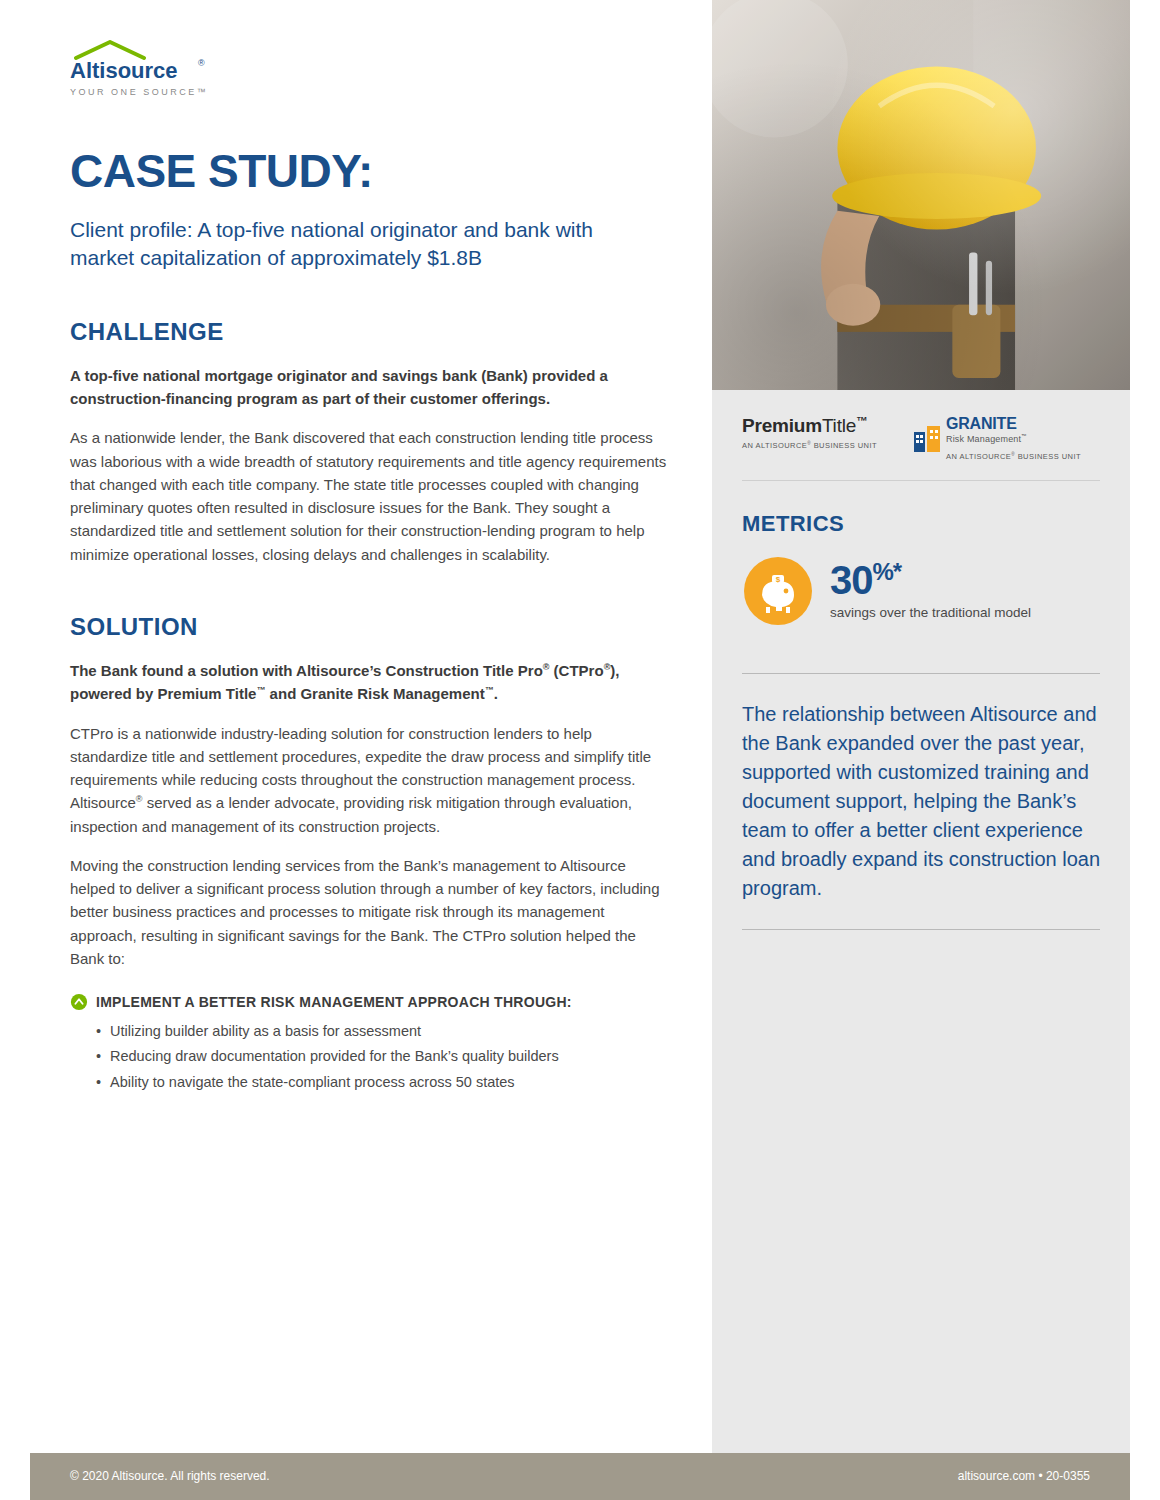Altisource ®
Your One Source™
CASE STUDY:
Client profile: A top-five national originator and bank with market capitalization of approximately $1.8B
Challenge
A top-five national mortgage originator and savings bank (Bank) provided a construction-financing program as part of their customer offerings.
As a nationwide lender, the Bank discovered that each construction lending title process was laborious with a wide breadth of statutory requirements and title agency requirements that changed with each title company. The state title processes coupled with changing preliminary quotes often resulted in disclosure issues for the Bank. They sought a standardized title and settlement solution for their construction-lending program to help minimize operational losses, closing delays and challenges in scalability.
Solution
The Bank found a solution with Altisource’s Construction Title Pro® (CTPro®), powered by Premium Title™ and Granite Risk Management™.
CTPro is a nationwide industry-leading solution for construction lenders to help standardize title and settlement procedures, expedite the draw process and simplify title requirements while reducing costs throughout the construction management process. Altisource® served as a lender advocate, providing risk mitigation through evaluation, inspection and management of its construction projects.
Moving the construction lending services from the Bank’s management to Altisource helped to deliver a significant process solution through a number of key factors, including better business practices and processes to mitigate risk through its management approach, resulting in significant savings for the Bank. The CTPro solution helped the Bank to:
Implement a better risk management approach through:
Utilizing builder ability as a basis for assessment
Reducing draw documentation provided for the Bank’s quality builders
Ability to navigate the state-compliant process across 50 states
PremiumTitle™
An Altisource® Business Unit
GRANITE
Risk Management™
An Altisource® Business Unit
Metrics
$
30%*
savings over the traditional model
The relationship between Altisource and the Bank expanded over the past year, supported with customized training and document support, helping the Bank’s team to offer a better client experience and broadly expand its construction loan program.
© 2020 Altisource. All rights reserved.
altisource.com • 20-0355